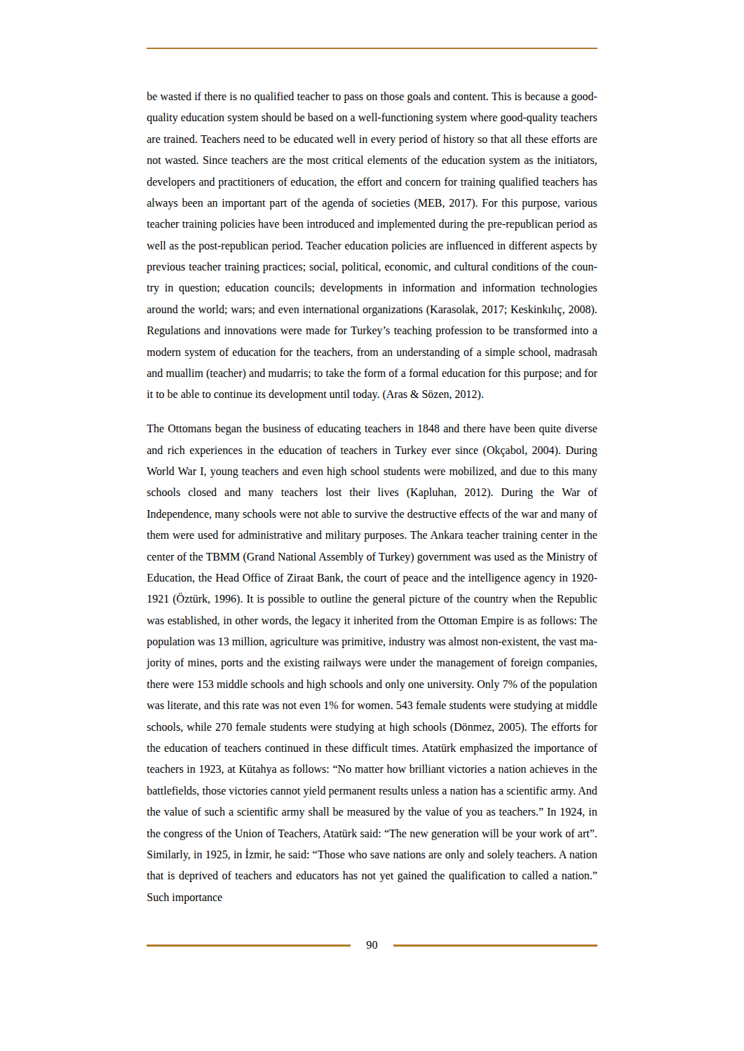be wasted if there is no qualified teacher to pass on those goals and content. This is because a good-quality education system should be based on a well-functioning system where good-quality teachers are trained. Teachers need to be educated well in every period of history so that all these efforts are not wasted. Since teachers are the most critical elements of the education system as the initiators, developers and practitioners of education, the effort and concern for training qualified teachers has always been an important part of the agenda of societies (MEB, 2017). For this purpose, various teacher training policies have been introduced and implemented during the pre-republican period as well as the post-republican period. Teacher education policies are influenced in different aspects by previous teacher training practices; social, political, economic, and cultural conditions of the country in question; education councils; developments in information and information technologies around the world; wars; and even international organizations (Karasolak, 2017; Keskinkılıç, 2008). Regulations and innovations were made for Turkey’s teaching profession to be transformed into a modern system of education for the teachers, from an understanding of a simple school, madrasah and muallim (teacher) and mudarris; to take the form of a formal education for this purpose; and for it to be able to continue its development until today. (Aras & Sözen, 2012).
The Ottomans began the business of educating teachers in 1848 and there have been quite diverse and rich experiences in the education of teachers in Turkey ever since (Okçabol, 2004). During World War I, young teachers and even high school students were mobilized, and due to this many schools closed and many teachers lost their lives (Kapluhan, 2012). During the War of Independence, many schools were not able to survive the destructive effects of the war and many of them were used for administrative and military purposes. The Ankara teacher training center in the center of the TBMM (Grand National Assembly of Turkey) government was used as the Ministry of Education, the Head Office of Ziraat Bank, the court of peace and the intelligence agency in 1920-1921 (Öztürk, 1996). It is possible to outline the general picture of the country when the Republic was established, in other words, the legacy it inherited from the Ottoman Empire is as follows: The population was 13 million, agriculture was primitive, industry was almost non-existent, the vast majority of mines, ports and the existing railways were under the management of foreign companies, there were 153 middle schools and high schools and only one university. Only 7% of the population was literate, and this rate was not even 1% for women. 543 female students were studying at middle schools, while 270 female students were studying at high schools (Dönmez, 2005). The efforts for the education of teachers continued in these difficult times. Atatürk emphasized the importance of teachers in 1923, at Kütahya as follows: “No matter how brilliant victories a nation achieves in the battlefields, those victories cannot yield permanent results unless a nation has a scientific army. And the value of such a scientific army shall be measured by the value of you as teachers.” In 1924, in the congress of the Union of Teachers, Atatürk said: “The new generation will be your work of art”. Similarly, in 1925, in İzmir, he said: “Those who save nations are only and solely teachers. A nation that is deprived of teachers and educators has not yet gained the qualification to called a nation.” Such importance
90